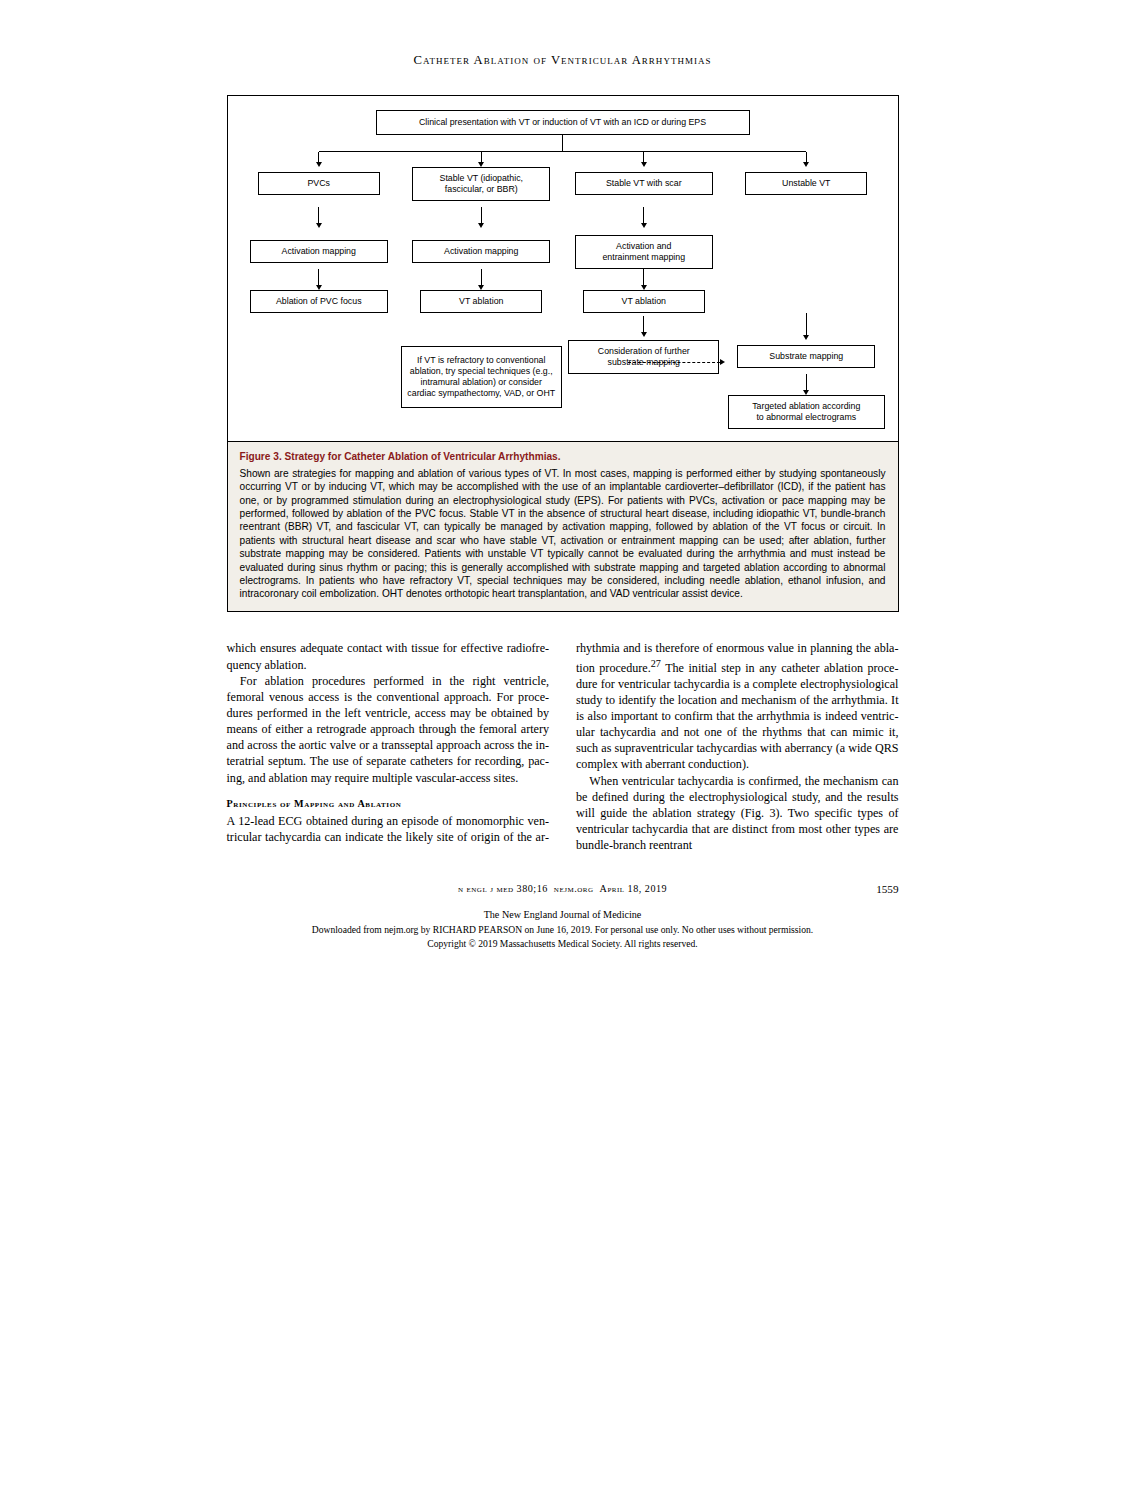Catheter Ablation of Ventricular Arrhythmias
| Clinical presentation with VT or induction of VT with an ICD or during EPS |
| PVCs | Stable VT (idiopathic, fascicular, or BBR) | Stable VT with scar | Unstable VT |
| Activation mapping | Activation mapping | Activation and entrainment mapping | |
| Ablation of PVC focus | VT ablation | VT ablation | |
| | If VT is refractory to conventional ablation, try special techniques (e.g., intramural ablation) or consider cardiac sympathectomy, VAD, or OHT | Consideration of further substrate mapping | Substrate mapping |
| | | Targeted ablation according to abnormal electrograms |
Figure 3. Strategy for Catheter Ablation of Ventricular Arrhythmias.
Shown are strategies for mapping and ablation of various types of VT. In most cases, mapping is performed either by studying spontaneously occurring VT or by inducing VT, which may be accomplished with the use of an implantable cardioverter–defibrillator (ICD), if the patient has one, or by programmed stimulation during an electrophysiological study (EPS). For patients with PVCs, activation or pace mapping may be performed, followed by ablation of the PVC focus. Stable VT in the absence of structural heart disease, including idiopathic VT, bundle-branch reentrant (BBR) VT, and fascicular VT, can typically be managed by activation mapping, followed by ablation of the VT focus or circuit. In patients with structural heart disease and scar who have stable VT, activation or entrainment mapping can be used; after ablation, further substrate mapping may be considered. Patients with unstable VT typically cannot be evaluated during the arrhythmia and must instead be evaluated during sinus rhythm or pacing; this is generally accomplished with substrate mapping and targeted ablation according to abnormal electrograms. In patients who have refractory VT, special techniques may be considered, including needle ablation, ethanol infusion, and intracoronary coil embolization. OHT denotes orthotopic heart transplantation, and VAD ventricular assist device.
which ensures adequate contact with tissue for effective radiofrequency ablation.
For ablation procedures performed in the right ventricle, femoral venous access is the conventional approach. For procedures performed in the left ventricle, access may be obtained by means of either a retrograde approach through the femoral artery and across the aortic valve or a transseptal approach across the interatrial septum. The use of separate catheters for recording, pacing, and ablation may require multiple vascular-access sites.
Principles of Mapping and Ablation
A 12-lead ECG obtained during an episode of monomorphic ventricular tachycardia can indicate the likely site of origin of the arrhythmia and is therefore of enormous value in planning the ablation procedure.27 The initial step in any catheter ablation procedure for ventricular tachycardia is a complete electrophysiological study to identify the location and mechanism of the arrhythmia. It is also important to confirm that the arrhythmia is indeed ventricular tachycardia and not one of the rhythms that can mimic it, such as supraventricular tachycardias with aberrancy (a wide QRS complex with aberrant conduction).
When ventricular tachycardia is confirmed, the mechanism can be defined during the electrophysiological study, and the results will guide the ablation strategy (Fig. 3). Two specific types of ventricular tachycardia that are distinct from most other types are bundle-branch reentrant
n engl j med 380;16 nejm.org April 18, 2019 1559
The New England Journal of Medicine
Downloaded from nejm.org by RICHARD PEARSON on June 16, 2019. For personal use only. No other uses without permission.
Copyright © 2019 Massachusetts Medical Society. All rights reserved.